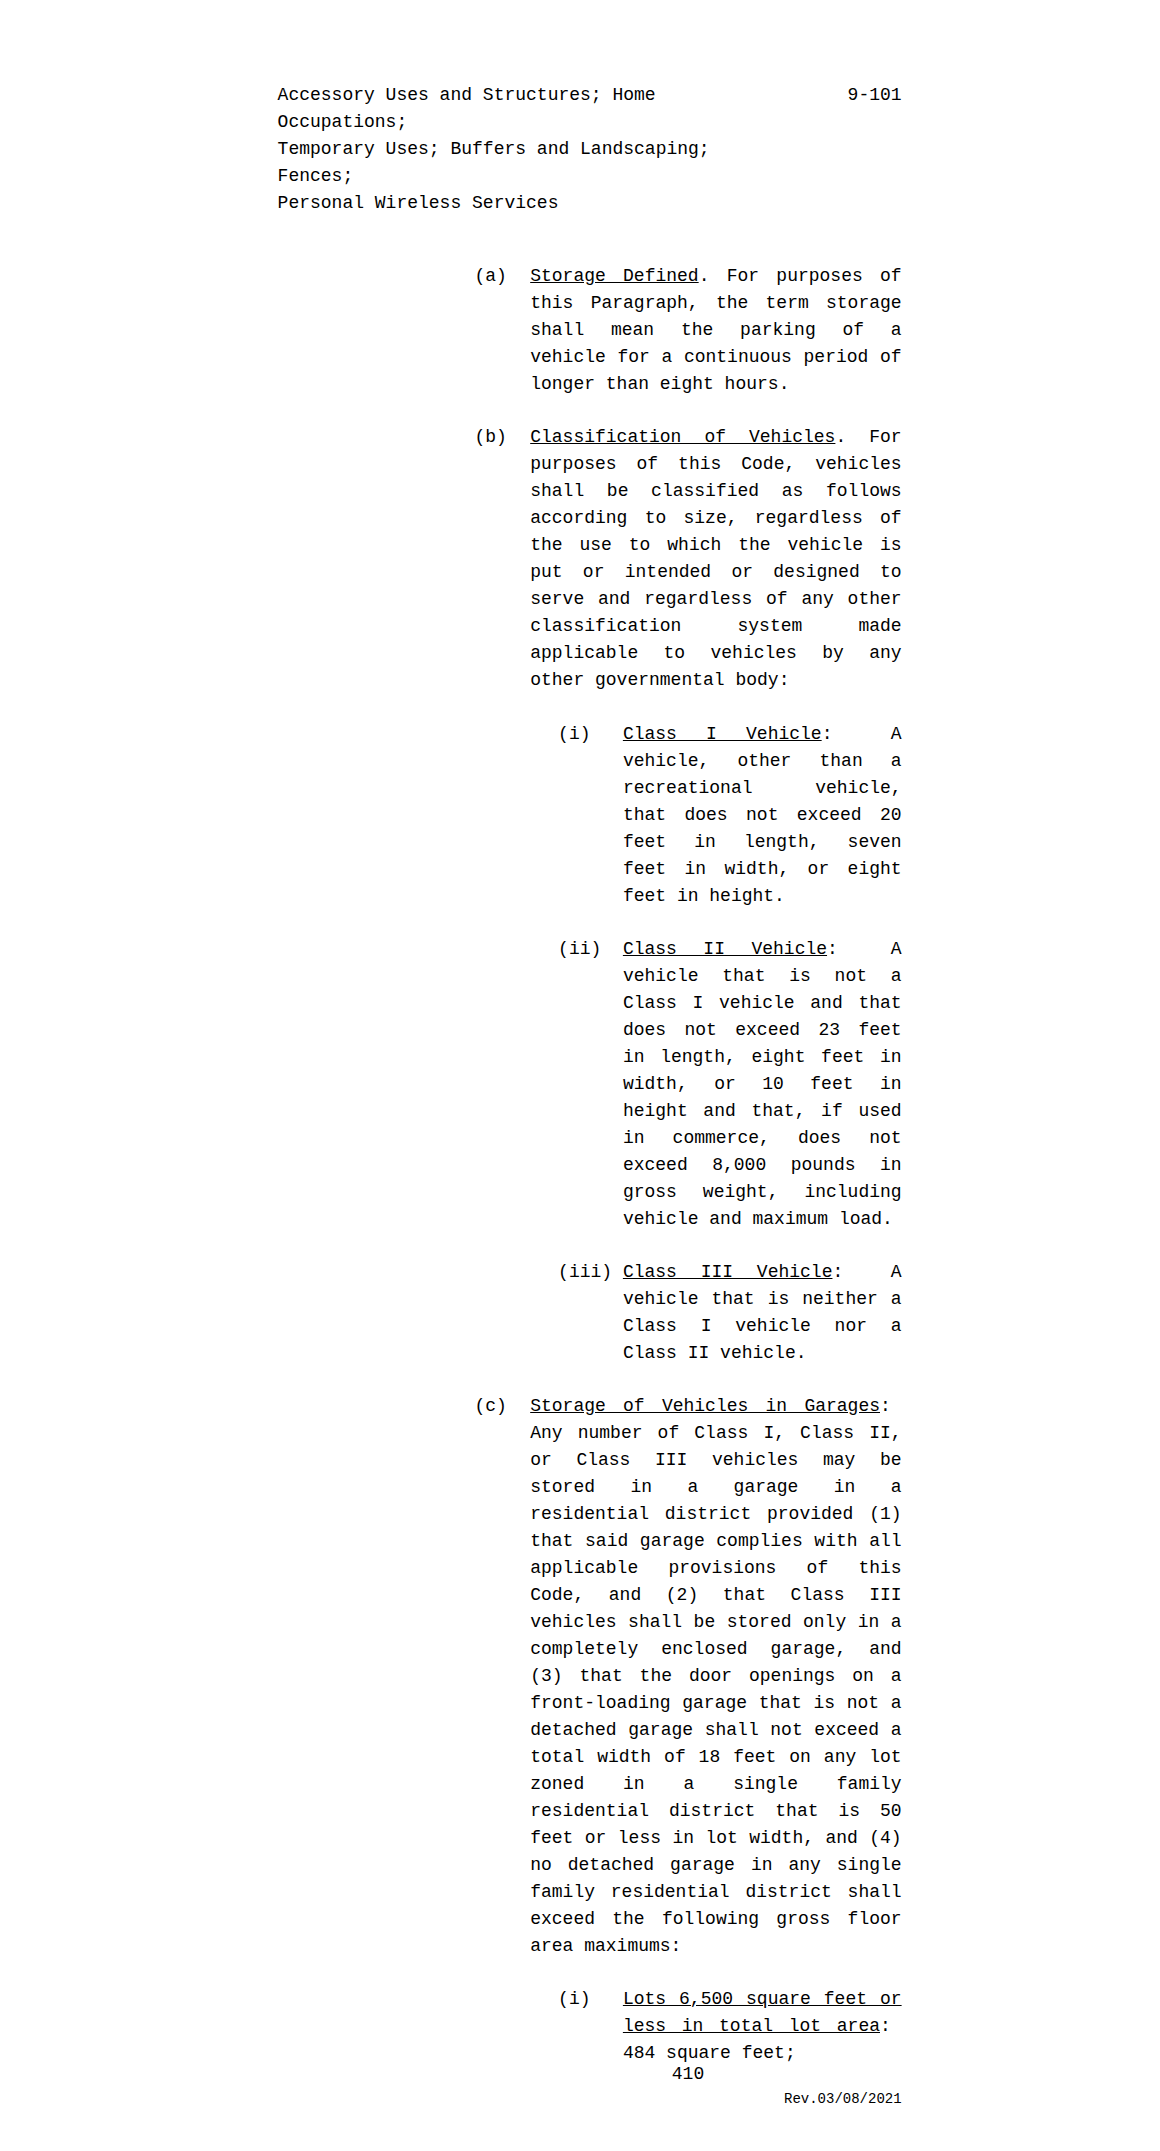Accessory Uses and Structures; Home Occupations; Temporary Uses; Buffers and Landscaping; Fences; Personal Wireless Services
9-101
(a)
Storage Defined. For purposes of this Paragraph, the term storage shall mean the parking of a vehicle for a continuous period of longer than eight hours.
(b)
Classification of Vehicles. For purposes of this Code, vehicles shall be classified as follows according to size, regardless of the use to which the vehicle is put or intended or designed to serve and regardless of any other classification system made applicable to vehicles by any other governmental body:
(i)
Class I Vehicle: A vehicle, other than a recreational vehicle, that does not exceed 20 feet in length, seven feet in width, or eight feet in height.
(ii)
Class II Vehicle: A vehicle that is not a Class I vehicle and that does not exceed 23 feet in length, eight feet in width, or 10 feet in height and that, if used in commerce, does not exceed 8,000 pounds in gross weight, including vehicle and maximum load.
(iii)
Class III Vehicle: A vehicle that is neither a Class I vehicle nor a Class II vehicle.
(c)
Storage of Vehicles in Garages: Any number of Class I, Class II, or Class III vehicles may be stored in a garage in a residential district provided (1) that said garage complies with all applicable provisions of this Code, and (2) that Class III vehicles shall be stored only in a completely enclosed garage, and (3) that the door openings on a front-loading garage that is not a detached garage shall not exceed a total width of 18 feet on any lot zoned in a single family residential district that is 50 feet or less in lot width, and (4) no detached garage in any single family residential district shall exceed the following gross floor area maximums:
(i)
Lots 6,500 square feet or less in total lot area: 484 square feet;
410
Rev.03/08/2021